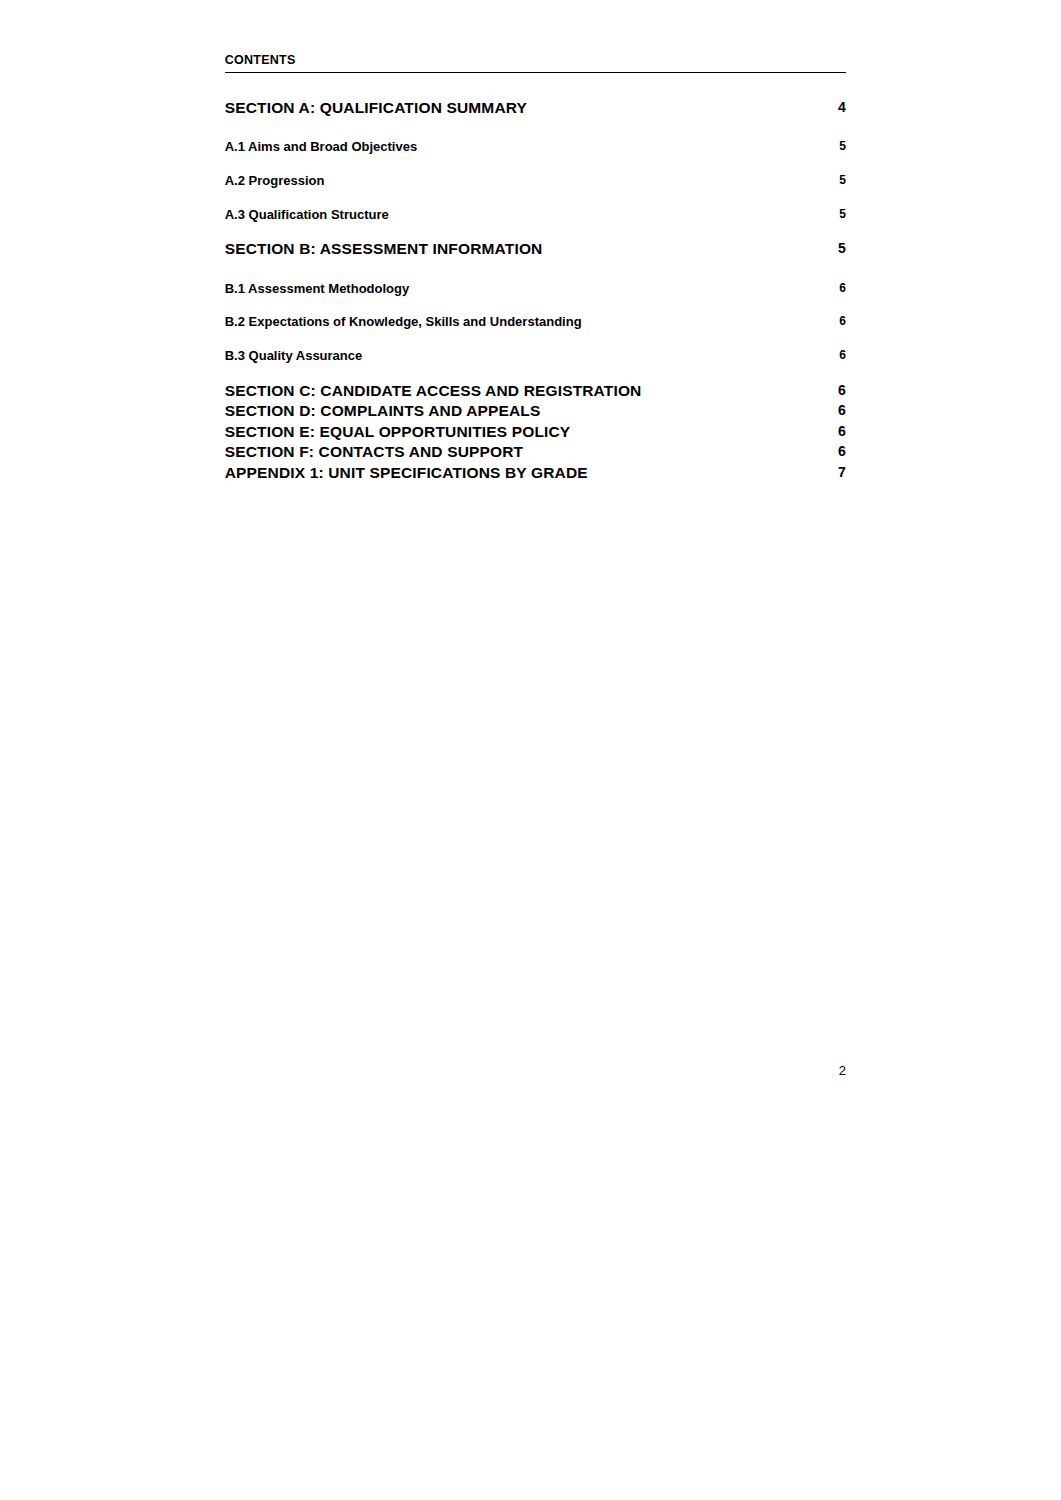CONTENTS
| SECTION A: QUALIFICATION SUMMARY | 4 |
| A.1 Aims and Broad Objectives | 5 |
| A.2 Progression | 5 |
| A.3 Qualification Structure | 5 |
| SECTION B: ASSESSMENT INFORMATION | 5 |
| B.1 Assessment Methodology | 6 |
| B.2 Expectations of Knowledge, Skills and Understanding | 6 |
| B.3 Quality Assurance | 6 |
| SECTION C: CANDIDATE ACCESS AND REGISTRATION | 6 |
| SECTION D: COMPLAINTS AND APPEALS | 6 |
| SECTION E: EQUAL OPPORTUNITIES POLICY | 6 |
| SECTION F: CONTACTS AND SUPPORT | 6 |
| APPENDIX 1: UNIT SPECIFICATIONS BY GRADE | 7 |
2